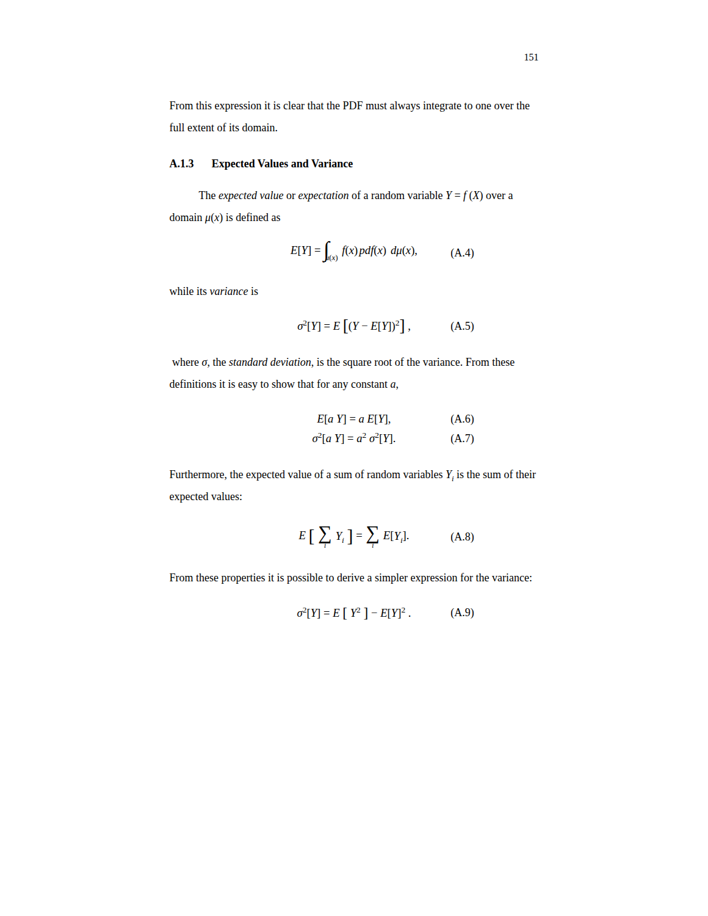151
From this expression it is clear that the PDF must always integrate to one over the full extent of its domain.
A.1.3 Expected Values and Variance
The expected value or expectation of a random variable Y = f (X) over a domain μ(x) is defined as
E[Y] = ∫μ(x) f(x) pdf(x) dμ(x), (A.4)
while its variance is
σ2[Y] = E [(Y − E[Y])2] , (A.5)
where σ, the standard deviation, is the square root of the variance. From these definitions it is easy to show that for any constant a,
E[a Y] = a E[Y], (A.6)
σ2[a Y] = a2 σ2[Y]. (A.7)
Furthermore, the expected value of a sum of random variables Yi is the sum of their expected values:
E [ ∑i Yi ] = ∑i E[Yi]. (A.8)
From these properties it is possible to derive a simpler expression for the variance:
σ2[Y] = E [ Y2 ] − E[Y]2 . (A.9)